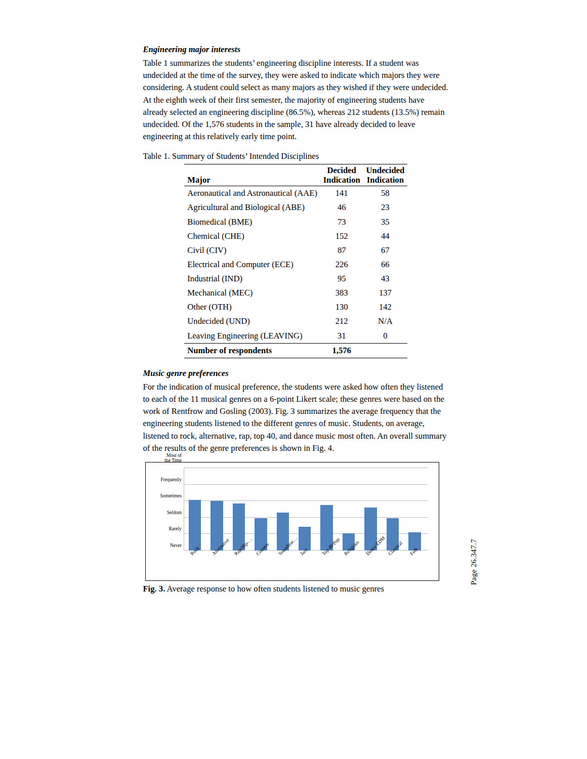Engineering major interests
Table 1 summarizes the students’ engineering discipline interests. If a student was undecided at the time of the survey, they were asked to indicate which majors they were considering. A student could select as many majors as they wished if they were undecided. At the eighth week of their first semester, the majority of engineering students have already selected an engineering discipline (86.5%), whereas 212 students (13.5%) remain undecided. Of the 1,576 students in the sample, 31 have already decided to leave engineering at this relatively early time point.
Table 1. Summary of Students’ Intended Disciplines
| Major | Decided Indication | Undecided Indication |
| --- | --- | --- |
| Aeronautical and Astronautical (AAE) | 141 | 58 |
| Agricultural and Biological (ABE) | 46 | 23 |
| Biomedical (BME) | 73 | 35 |
| Chemical (CHE) | 152 | 44 |
| Civil (CIV) | 87 | 67 |
| Electrical and Computer (ECE) | 226 | 66 |
| Industrial (IND) | 95 | 43 |
| Mechanical (MEC) | 383 | 137 |
| Other (OTH) | 130 | 142 |
| Undecided (UND) | 212 | N/A |
| Leaving Engineering (LEAVING) | 31 | 0 |
| Number of respondents | 1,576 | |
Music genre preferences
For the indication of musical preference, the students were asked how often they listened to each of the 11 musical genres on a 6-point Likert scale; these genres were based on the work of Rentfrow and Gosling (2003). Fig. 3 summarizes the average frequency that the engineering students listened to the different genres of music. Students, on average, listened to rock, alternative, rap, top 40, and dance music most often. An overall summary of the results of the genre preferences is shown in Fig. 4.
Never
Rarely
Seldom
Sometimes
Frequently
Most of
the Time
Rock
Alternative
Rap/Hip-…
Country
Soundtrac…
Jazz
Top 40/Pop
Religious
Dance/EDM
Classical
Folk
Fig. 3. Average response to how often students listened to music genres
Page 26.347.7